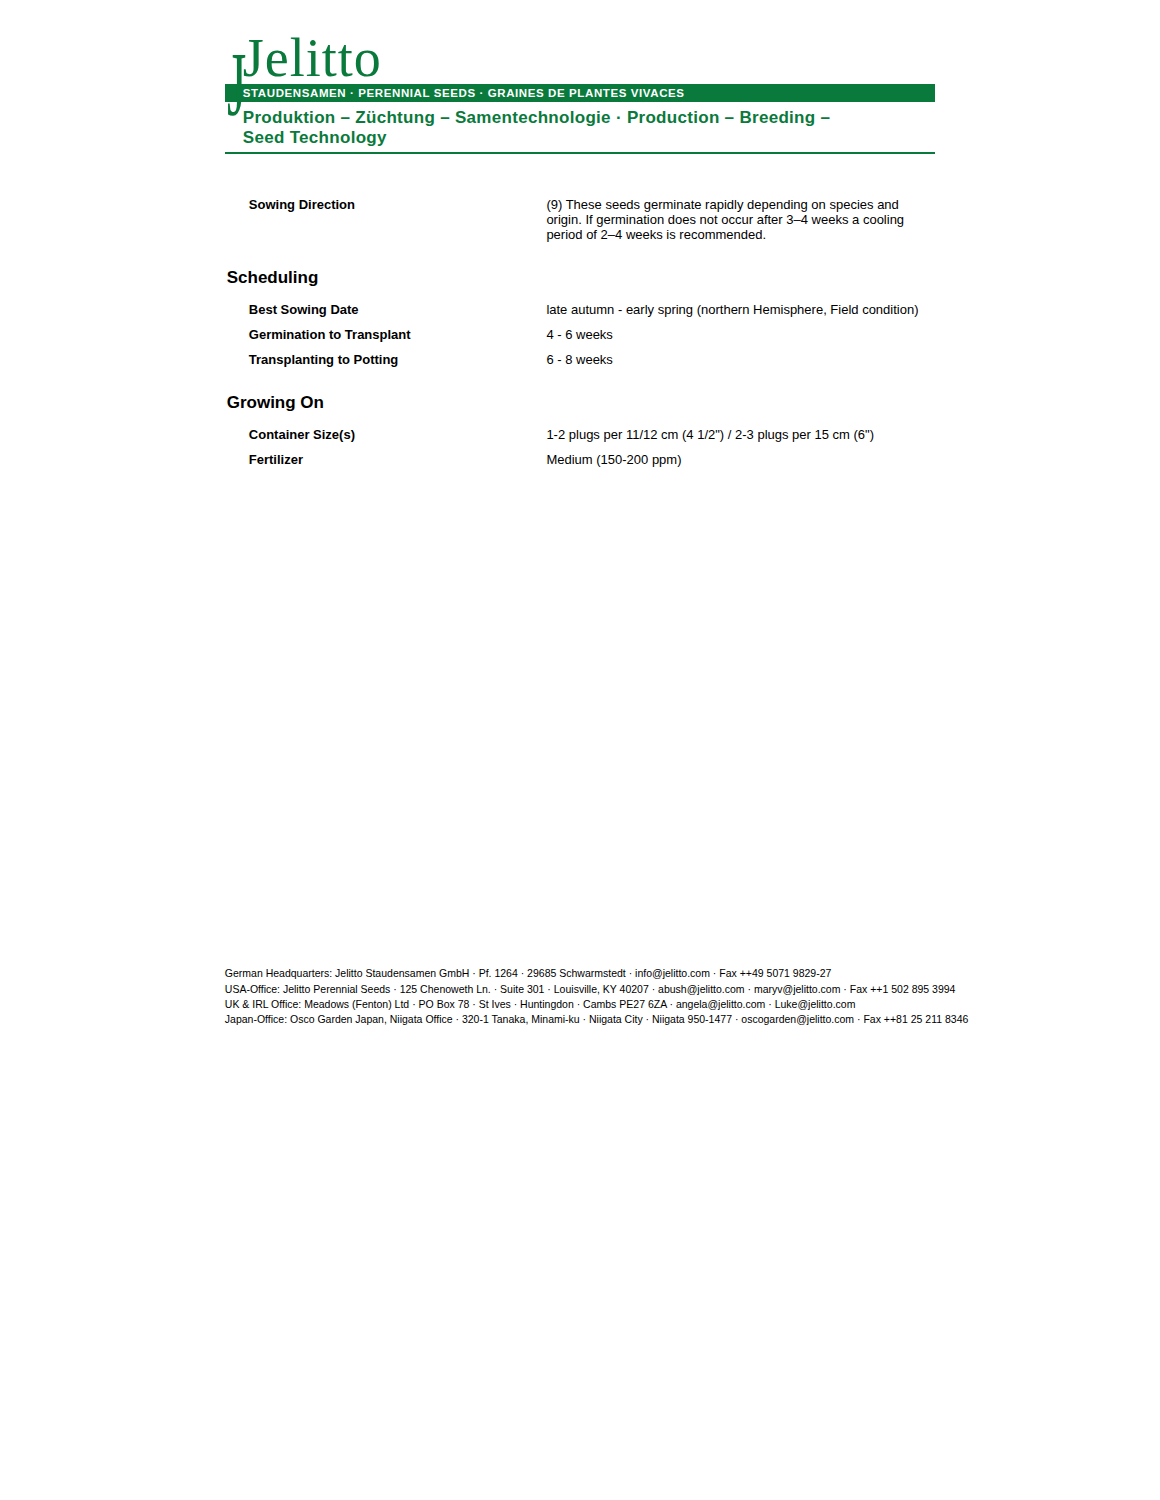J
Jelitto
STAUDENSAMEN · PERENNIAL SEEDS · GRAINES DE PLANTES VIVACES
Produktion – Züchtung – Samentechnologie · Production – Breeding – Seed Technology
Sowing Direction
(9) These seeds germinate rapidly depending on species and origin. If germination does not occur after 3–4 weeks a cooling period of 2–4 weeks is recommended.
Scheduling
Best Sowing Date
late autumn - early spring (northern Hemisphere, Field condition)
Germination to Transplant
4 - 6 weeks
Transplanting to Potting
6 - 8 weeks
Growing On
Container Size(s)
1-2 plugs per 11/12 cm (4 1/2") / 2-3 plugs per 15 cm (6")
Fertilizer
Medium (150-200 ppm)
German Headquarters: Jelitto Staudensamen GmbH · Pf. 1264 · 29685 Schwarmstedt · info@jelitto.com · Fax ++49 5071 9829-27
USA-Office: Jelitto Perennial Seeds · 125 Chenoweth Ln. · Suite 301 · Louisville, KY 40207 · abush@jelitto.com · maryv@jelitto.com · Fax ++1 502 895 3994
UK & IRL Office: Meadows (Fenton) Ltd · PO Box 78 · St Ives · Huntingdon · Cambs PE27 6ZA · angela@jelitto.com · Luke@jelitto.com
Japan-Office: Osco Garden Japan, Niigata Office · 320-1 Tanaka, Minami-ku · Niigata City · Niigata 950-1477 · oscogarden@jelitto.com · Fax ++81 25 211 8346